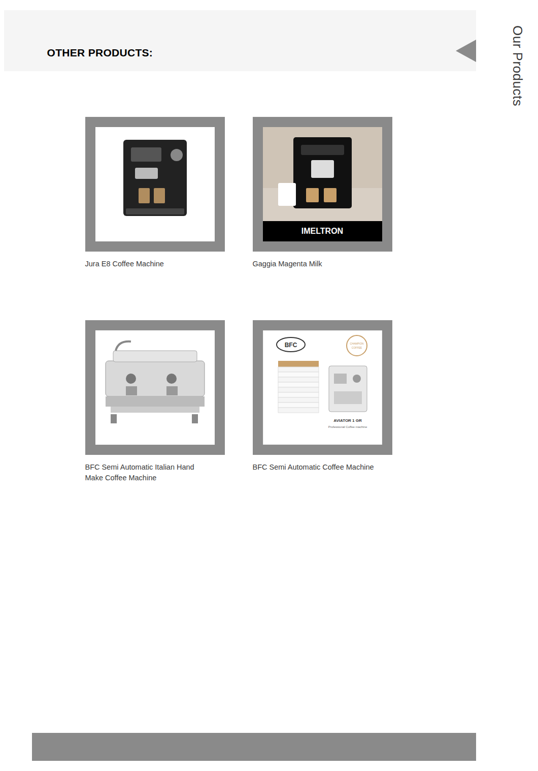OTHER PRODUCTS:
Our Products
Jura E8 Coffee Machine
Gaggia Magenta Milk
BFC Semi Automatic Italian Hand Make Coffee Machine
BFC Semi Automatic Coffee Machine